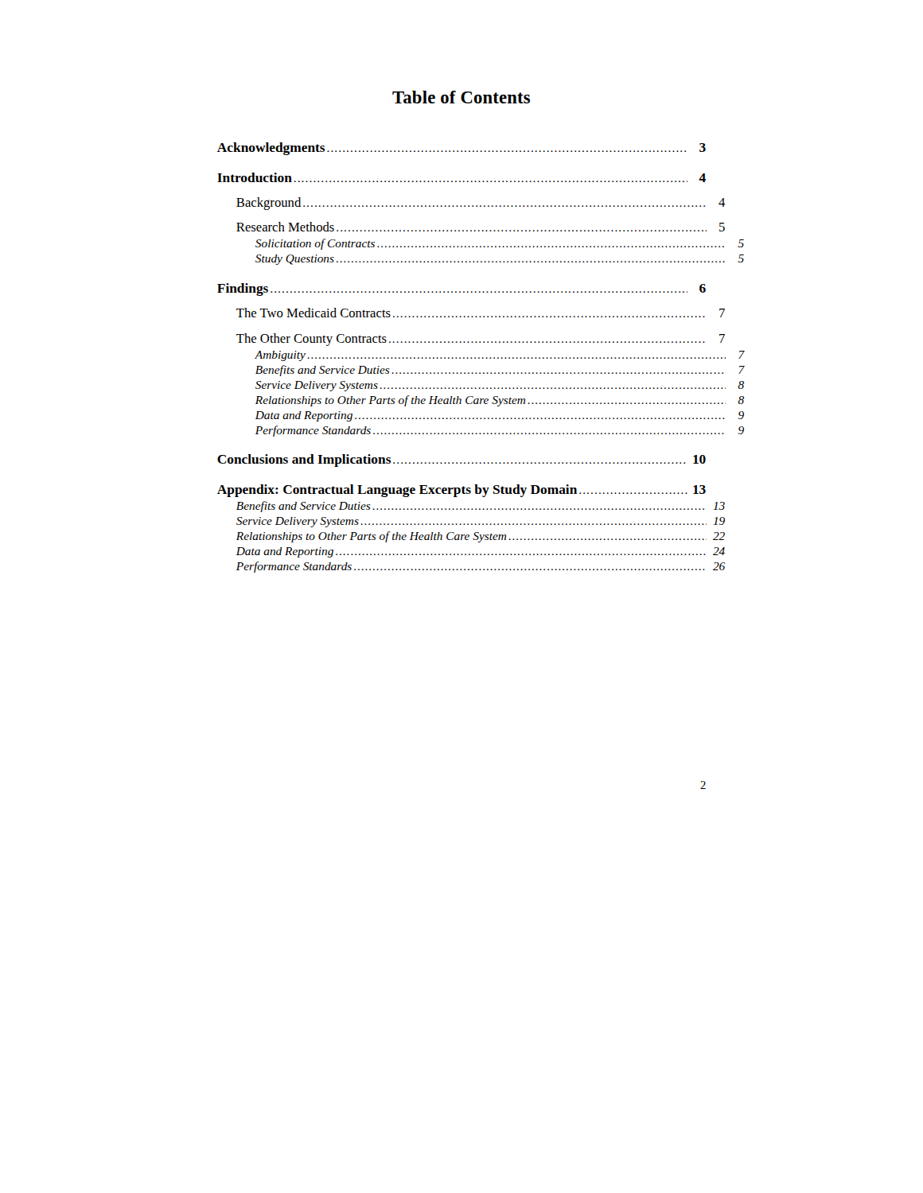Table of Contents
Acknowledgments ........................................................................................................................................... 3
Introduction ..................................................................................................................................................... 4
Background ................................................................................................................................................. 4
Research Methods ....................................................................................................................................... 5
Solicitation of Contracts ................................................................................................................................. 5
Study Questions ............................................................................................................................................. 5
Findings ............................................................................................................................................................. 6
The Two Medicaid Contracts ....................................................................................................................... 7
The Other County Contracts ......................................................................................................................... 7
Ambiguity ......................................................................................................................................................... 7
Benefits and Service Duties ............................................................................................................................. 7
Service Delivery Systems ................................................................................................................................. 8
Relationships to Other Parts of the Health Care System ............................................................................. 8
Data and Reporting ..................................................................................................................................... 9
Performance Standards ................................................................................................................................. 9
Conclusions and Implications ......................................................................................................... 10
Appendix: Contractual Language Excerpts by Study Domain ..................................................... 13
Benefits and Service Duties ................................................................................................................................. 13
Service Delivery Systems ..................................................................................................................................... 19
Relationships to Other Parts of the Health Care System ................................................................................. 22
Data and Reporting ......................................................................................................................................... 24
Performance Standards ..................................................................................................................................... 26
2